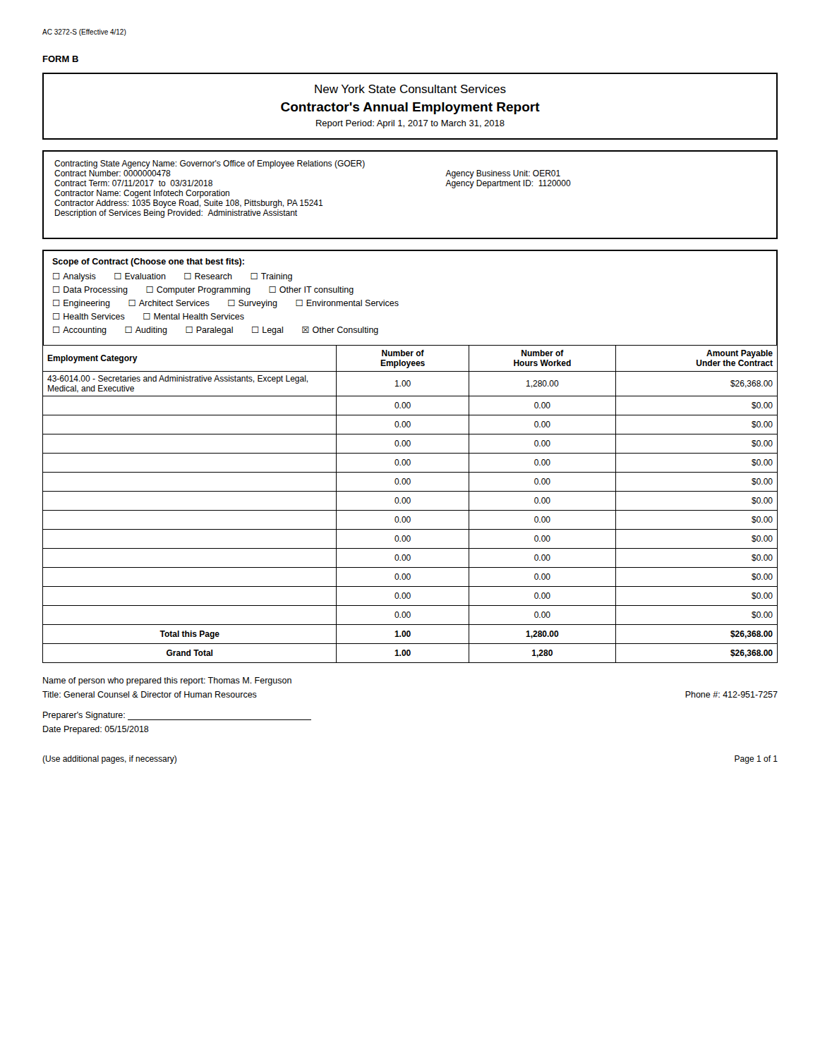AC 3272-S (Effective 4/12)
FORM B
New York State Consultant Services
Contractor's Annual Employment Report
Report Period: April 1, 2017 to March 31, 2018
Contracting State Agency Name: Governor's Office of Employee Relations (GOER)
Contract Number: 0000000478 Agency Business Unit: OER01
Contract Term: 07/11/2017 to 03/31/2018 Agency Department ID: 1120000
Contractor Name: Cogent Infotech Corporation
Contractor Address: 1035 Boyce Road, Suite 108, Pittsburgh, PA 15241
Description of Services Being Provided: Administrative Assistant
Scope of Contract (Choose one that best fits):
☐Analysis ☐Evaluation ☐Research ☐Training
☐Data Processing ☐Computer Programming ☐Other IT consulting
☐Engineering ☐Architect Services ☐Surveying ☐Environmental Services
☐Health Services ☐Mental Health Services
☐Accounting ☐Auditing ☐Paralegal ☐Legal ☒Other Consulting
| Employment Category | Number of Employees | Number of Hours Worked | Amount Payable Under the Contract |
| --- | --- | --- | --- |
| 43-6014.00 - Secretaries and Administrative Assistants, Except Legal, Medical, and Executive | 1.00 | 1,280.00 | $26,368.00 |
| | 0.00 | 0.00 | $0.00 |
| | 0.00 | 0.00 | $0.00 |
| | 0.00 | 0.00 | $0.00 |
| | 0.00 | 0.00 | $0.00 |
| | 0.00 | 0.00 | $0.00 |
| | 0.00 | 0.00 | $0.00 |
| | 0.00 | 0.00 | $0.00 |
| | 0.00 | 0.00 | $0.00 |
| | 0.00 | 0.00 | $0.00 |
| | 0.00 | 0.00 | $0.00 |
| | 0.00 | 0.00 | $0.00 |
| | 0.00 | 0.00 | $0.00 |
| Total this Page | 1.00 | 1,280.00 | $26,368.00 |
| Grand Total | 1.00 | 1,280 | $26,368.00 |
Name of person who prepared this report: Thomas M. Ferguson
Title: General Counsel & Director of Human Resources Phone #: 412-951-7257
Preparer's Signature:
Date Prepared: 05/15/2018
(Use additional pages, if necessary) Page 1 of 1